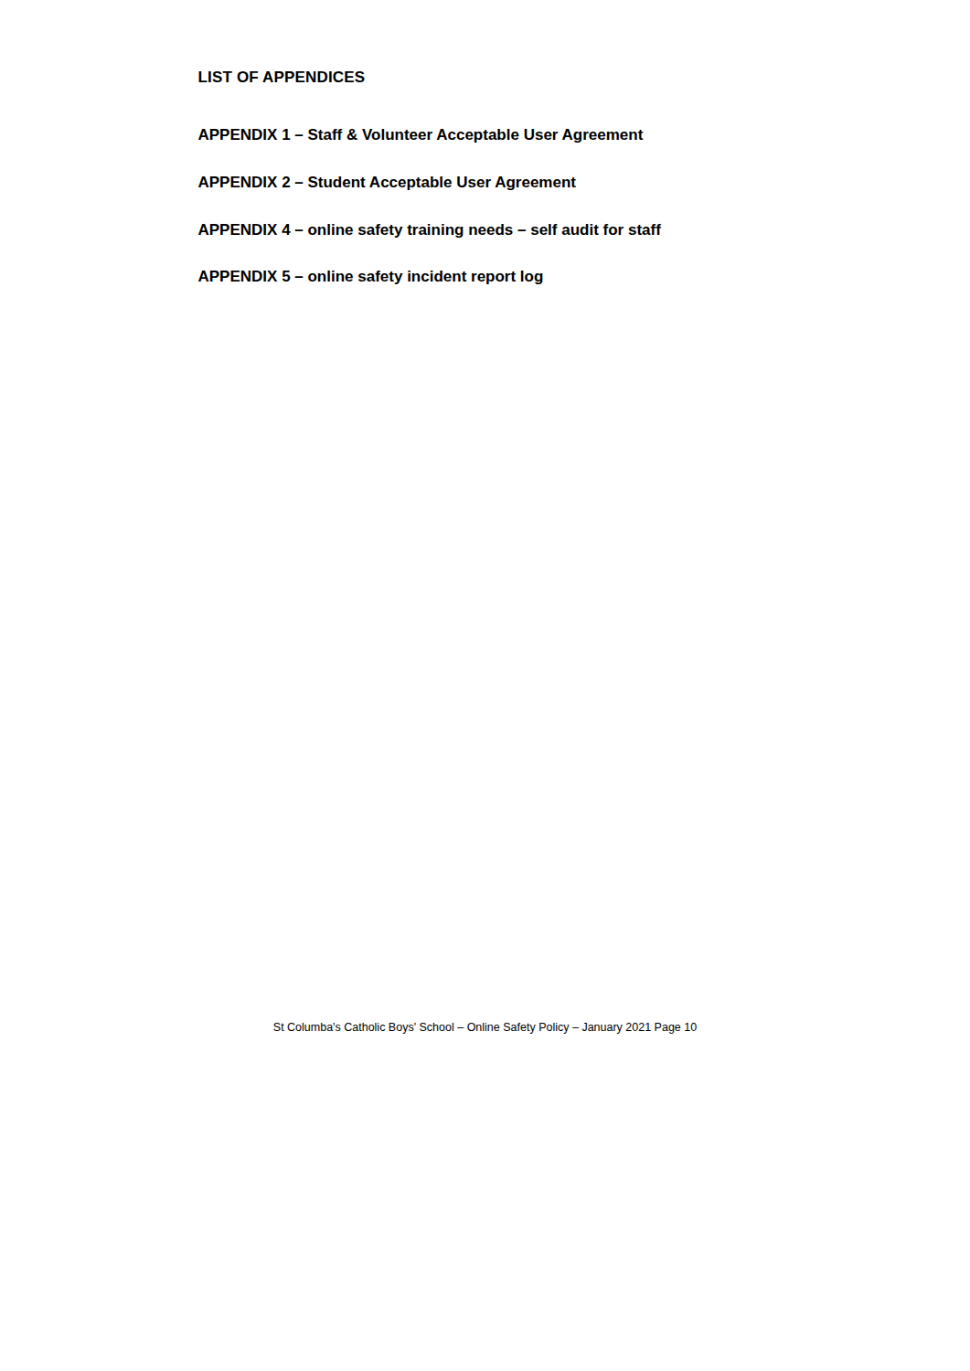LIST OF APPENDICES
APPENDIX 1 – Staff & Volunteer Acceptable User Agreement
APPENDIX 2 – Student Acceptable User Agreement
APPENDIX 4 – online safety training needs – self audit for staff
APPENDIX 5 – online safety incident report log
St Columba's Catholic Boys' School – Online Safety Policy – January 2021 Page 10